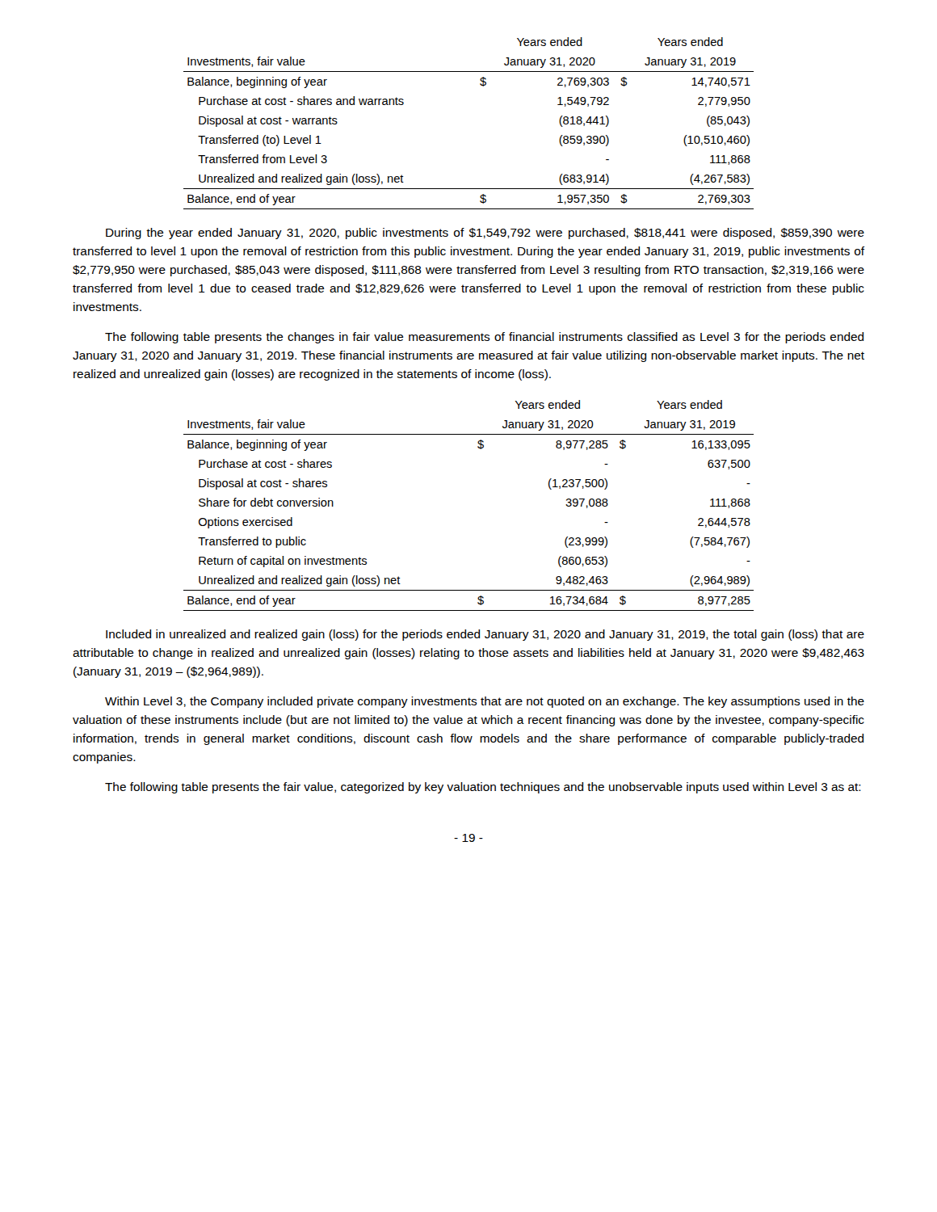| | | Years ended | | Years ended |
| Investments, fair value | | January 31, 2020 | | January 31, 2019 |
| Balance, beginning of year | $ | 2,769,303 | $ | 14,740,571 |
| Purchase at cost - shares and warrants | | 1,549,792 | | 2,779,950 |
| Disposal at cost - warrants | | (818,441) | | (85,043) |
| Transferred (to) Level 1 | | (859,390) | | (10,510,460) |
| Transferred from Level 3 | | - | | 111,868 |
| Unrealized and realized gain (loss), net | | (683,914) | | (4,267,583) |
| Balance, end of year | $ | 1,957,350 | $ | 2,769,303 |
During the year ended January 31, 2020, public investments of $1,549,792 were purchased, $818,441 were disposed, $859,390 were transferred to level 1 upon the removal of restriction from this public investment. During the year ended January 31, 2019, public investments of $2,779,950 were purchased, $85,043 were disposed, $111,868 were transferred from Level 3 resulting from RTO transaction, $2,319,166 were transferred from level 1 due to ceased trade and $12,829,626 were transferred to Level 1 upon the removal of restriction from these public investments.
The following table presents the changes in fair value measurements of financial instruments classified as Level 3 for the periods ended January 31, 2020 and January 31, 2019. These financial instruments are measured at fair value utilizing non-observable market inputs. The net realized and unrealized gain (losses) are recognized in the statements of income (loss).
| | | Years ended | | Years ended |
| Investments, fair value | | January 31, 2020 | | January 31, 2019 |
| Balance, beginning of year | $ | 8,977,285 | $ | 16,133,095 |
| Purchase at cost - shares | | - | | 637,500 |
| Disposal at cost - shares | | (1,237,500) | | - |
| Share for debt conversion | | 397,088 | | 111,868 |
| Options exercised | | - | | 2,644,578 |
| Transferred to public | | (23,999) | | (7,584,767) |
| Return of capital on investments | | (860,653) | | - |
| Unrealized and realized gain (loss) net | | 9,482,463 | | (2,964,989) |
| Balance, end of year | $ | 16,734,684 | $ | 8,977,285 |
Included in unrealized and realized gain (loss) for the periods ended January 31, 2020 and January 31, 2019, the total gain (loss) that are attributable to change in realized and unrealized gain (losses) relating to those assets and liabilities held at January 31, 2020 were $9,482,463 (January 31, 2019 – ($2,964,989)).
Within Level 3, the Company included private company investments that are not quoted on an exchange. The key assumptions used in the valuation of these instruments include (but are not limited to) the value at which a recent financing was done by the investee, company-specific information, trends in general market conditions, discount cash flow models and the share performance of comparable publicly-traded companies.
The following table presents the fair value, categorized by key valuation techniques and the unobservable inputs used within Level 3 as at:
- 19 -